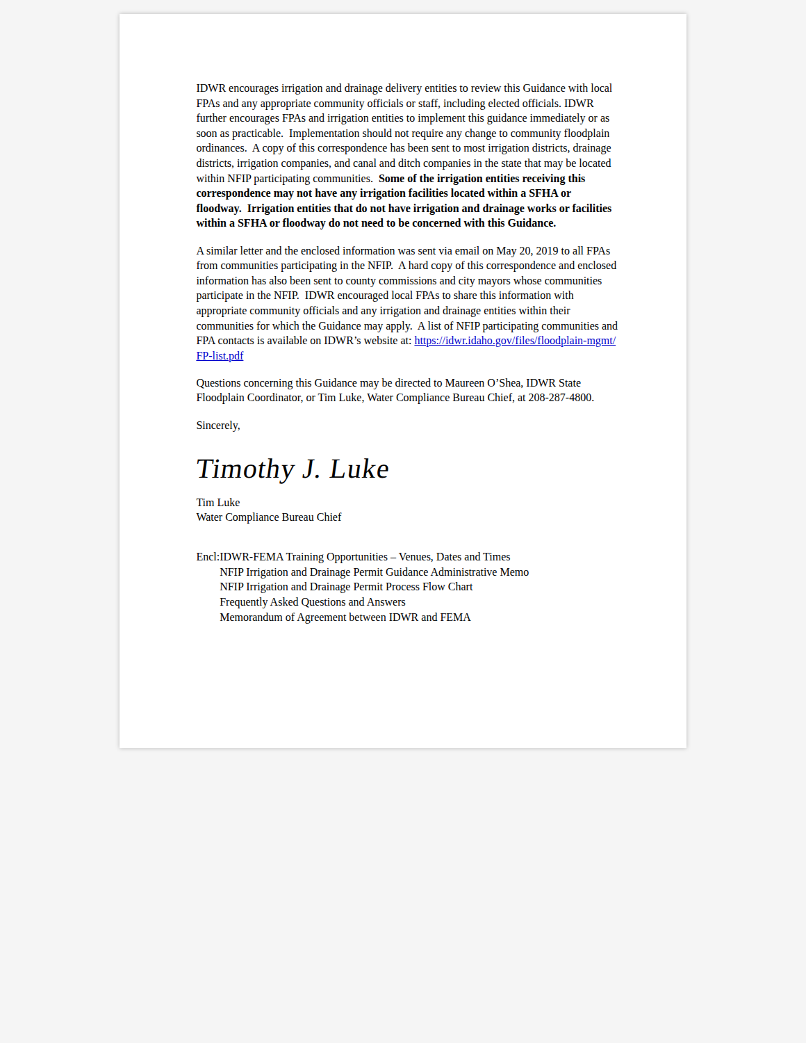IDWR encourages irrigation and drainage delivery entities to review this Guidance with local FPAs and any appropriate community officials or staff, including elected officials. IDWR further encourages FPAs and irrigation entities to implement this guidance immediately or as soon as practicable. Implementation should not require any change to community floodplain ordinances. A copy of this correspondence has been sent to most irrigation districts, drainage districts, irrigation companies, and canal and ditch companies in the state that may be located within NFIP participating communities. Some of the irrigation entities receiving this correspondence may not have any irrigation facilities located within a SFHA or floodway. Irrigation entities that do not have irrigation and drainage works or facilities within a SFHA or floodway do not need to be concerned with this Guidance.
A similar letter and the enclosed information was sent via email on May 20, 2019 to all FPAs from communities participating in the NFIP. A hard copy of this correspondence and enclosed information has also been sent to county commissions and city mayors whose communities participate in the NFIP. IDWR encouraged local FPAs to share this information with appropriate community officials and any irrigation and drainage entities within their communities for which the Guidance may apply. A list of NFIP participating communities and FPA contacts is available on IDWR’s website at: https://idwr.idaho.gov/files/floodplain-mgmt/FP-list.pdf
Questions concerning this Guidance may be directed to Maureen O’Shea, IDWR State Floodplain Coordinator, or Tim Luke, Water Compliance Bureau Chief, at 208-287-4800.
Sincerely,
Timothy J. Luke
Tim Luke
Water Compliance Bureau Chief
| Encl: | IDWR-FEMA Training Opportunities – Venues, Dates and Times NFIP Irrigation and Drainage Permit Guidance Administrative Memo NFIP Irrigation and Drainage Permit Process Flow Chart Frequently Asked Questions and Answers Memorandum of Agreement between IDWR and FEMA |